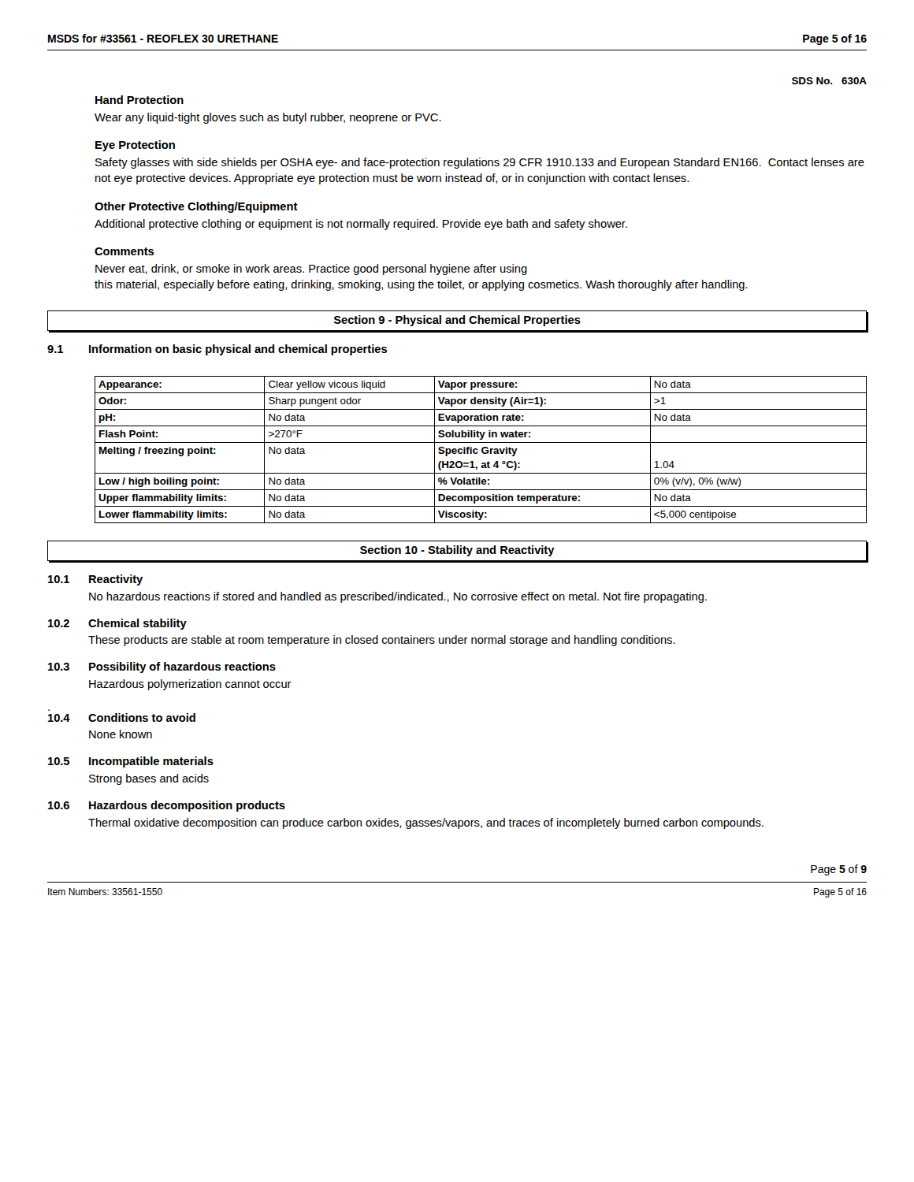MSDS for #33561 - REOFLEX 30 URETHANE Page 5 of 16
SDS No. 630A
Hand Protection
Wear any liquid-tight gloves such as butyl rubber, neoprene or PVC.
Eye Protection
Safety glasses with side shields per OSHA eye- and face-protection regulations 29 CFR 1910.133 and European Standard EN166. Contact lenses are not eye protective devices. Appropriate eye protection must be worn instead of, or in conjunction with contact lenses.
Other Protective Clothing/Equipment
Additional protective clothing or equipment is not normally required. Provide eye bath and safety shower.
Comments
Never eat, drink, or smoke in work areas. Practice good personal hygiene after using
this material, especially before eating, drinking, smoking, using the toilet, or applying cosmetics. Wash thoroughly after handling.
Section 9 - Physical and Chemical Properties
9.1
Information on basic physical and chemical properties
| Appearance: | Clear yellow vicous liquid | Vapor pressure: | No data |
| Odor: | Sharp pungent odor | Vapor density (Air=1): | >1 |
| pH: | No data | Evaporation rate: | No data |
| Flash Point: | >270°F | Solubility in water: | |
| Melting / freezing point: | No data | Specific Gravity (H2O=1, at 4 °C): | 1.04 |
| Low / high boiling point: | No data | % Volatile: | 0% (v/v), 0% (w/w) |
| Upper flammability limits: | No data | Decomposition temperature: | No data |
| Lower flammability limits: | No data | Viscosity: | <5,000 centipoise |
Section 10 - Stability and Reactivity
10.1
Reactivity
No hazardous reactions if stored and handled as prescribed/indicated., No corrosive effect on metal. Not fire propagating.
10.2
Chemical stability
These products are stable at room temperature in closed containers under normal storage and handling conditions.
10.3
Possibility of hazardous reactions
Hazardous polymerization cannot occur
.
10.4
Conditions to avoid
None known
10.5
Incompatible materials
Strong bases and acids
10.6
Hazardous decomposition products
Thermal oxidative decomposition can produce carbon oxides, gasses/vapors, and traces of incompletely burned carbon compounds.
Page 5 of 9
Item Numbers: 33561-1550 Page 5 of 16